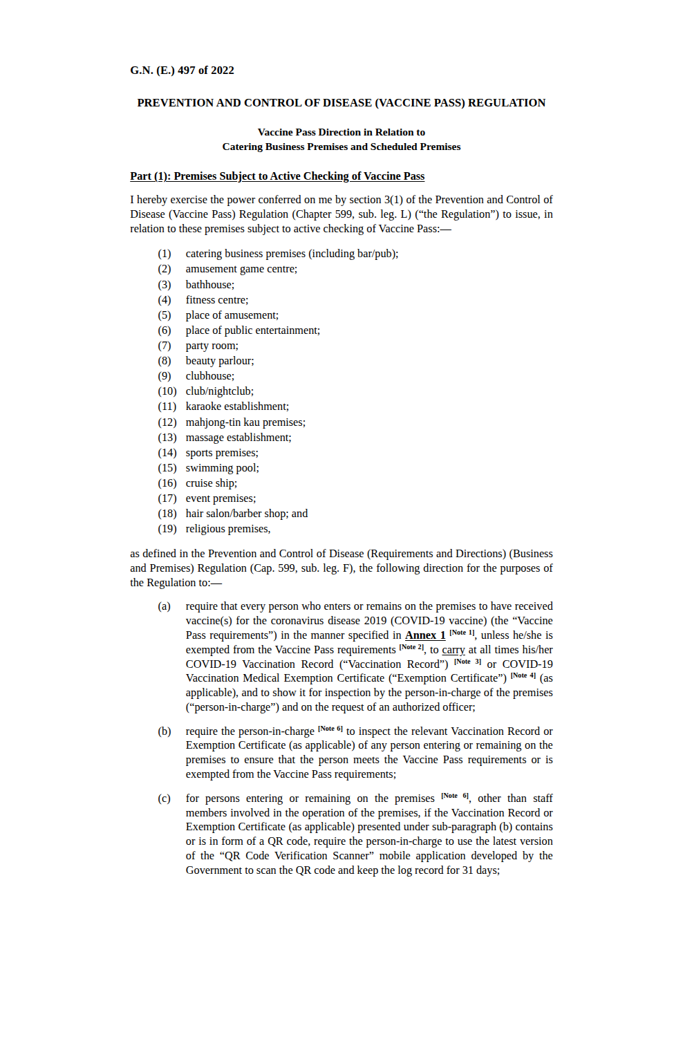G.N. (E.) 497 of 2022
PREVENTION AND CONTROL OF DISEASE (VACCINE PASS) REGULATION
Vaccine Pass Direction in Relation to
Catering Business Premises and Scheduled Premises
Part (1): Premises Subject to Active Checking of Vaccine Pass
I hereby exercise the power conferred on me by section 3(1) of the Prevention and Control of Disease (Vaccine Pass) Regulation (Chapter 599, sub. leg. L) (“the Regulation”) to issue, in relation to these premises subject to active checking of Vaccine Pass:—
catering business premises (including bar/pub);
amusement game centre;
bathhouse;
fitness centre;
place of amusement;
place of public entertainment;
party room;
beauty parlour;
clubhouse;
club/nightclub;
karaoke establishment;
mahjong-tin kau premises;
massage establishment;
sports premises;
swimming pool;
cruise ship;
event premises;
hair salon/barber shop; and
religious premises,
as defined in the Prevention and Control of Disease (Requirements and Directions) (Business and Premises) Regulation (Cap. 599, sub. leg. F), the following direction for the purposes of the Regulation to:—
require that every person who enters or remains on the premises to have received vaccine(s) for the coronavirus disease 2019 (COVID-19 vaccine) (the “Vaccine Pass requirements”) in the manner specified in Annex 1 [Note 1], unless he/she is exempted from the Vaccine Pass requirements [Note 2], to carry at all times his/her COVID-19 Vaccination Record (“Vaccination Record”) [Note 3] or COVID-19 Vaccination Medical Exemption Certificate (“Exemption Certificate”) [Note 4] (as applicable), and to show it for inspection by the person-in-charge of the premises (“person-in-charge”) and on the request of an authorized officer;
require the person-in-charge [Note 6] to inspect the relevant Vaccination Record or Exemption Certificate (as applicable) of any person entering or remaining on the premises to ensure that the person meets the Vaccine Pass requirements or is exempted from the Vaccine Pass requirements;
for persons entering or remaining on the premises [Note 6], other than staff members involved in the operation of the premises, if the Vaccination Record or Exemption Certificate (as applicable) presented under sub-paragraph (b) contains or is in form of a QR code, require the person-in-charge to use the latest version of the “QR Code Verification Scanner” mobile application developed by the Government to scan the QR code and keep the log record for 31 days;